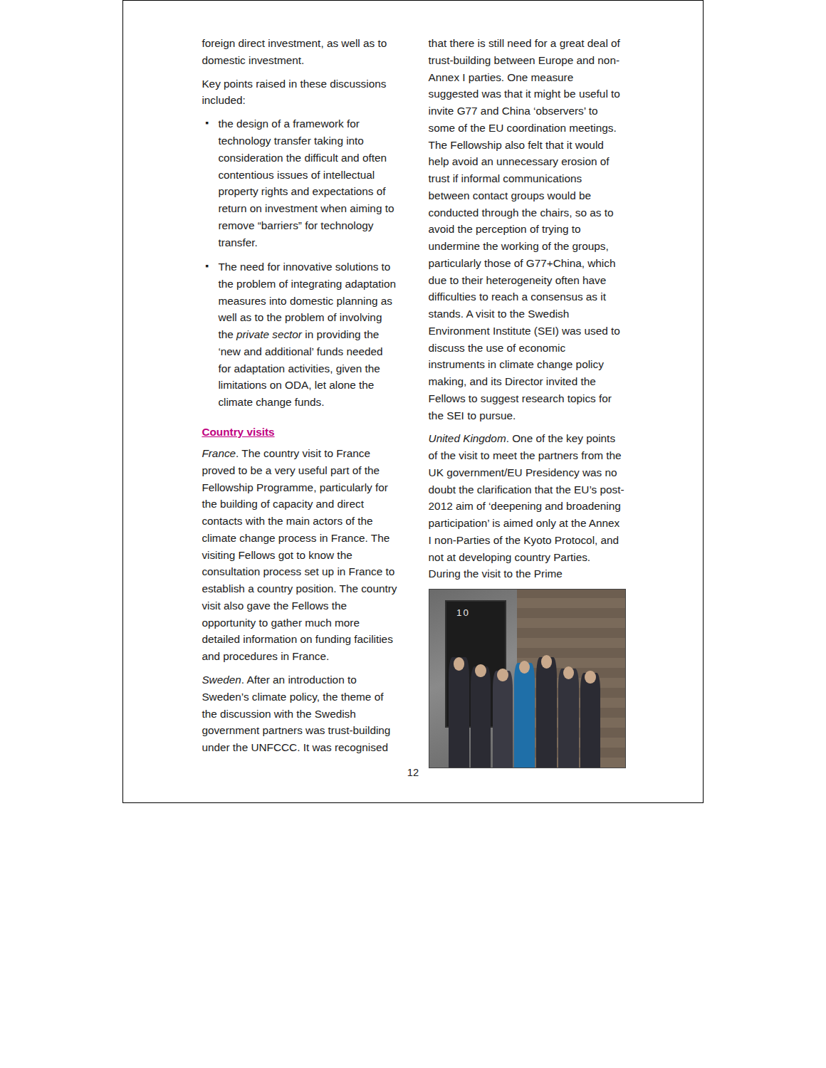foreign direct investment, as well as to domestic investment.
Key points raised in these discussions included:
the design of a framework for technology transfer taking into consideration the difficult and often contentious issues of intellectual property rights and expectations of return on investment when aiming to remove “barriers” for technology transfer.
The need for innovative solutions to the problem of integrating adaptation measures into domestic planning as well as to the problem of involving the private sector in providing the ‘new and additional’ funds needed for adaptation activities, given the limitations on ODA, let alone the climate change funds.
Country visits
France. The country visit to France proved to be a very useful part of the Fellowship Programme, particularly for the building of capacity and direct contacts with the main actors of the climate change process in France. The visiting Fellows got to know the consultation process set up in France to establish a country position. The country visit also gave the Fellows the opportunity to gather much more detailed information on funding facilities and procedures in France.
Sweden. After an introduction to Sweden’s climate policy, the theme of the discussion with the Swedish government partners was trust-building under the UNFCCC. It was recognised that there is still need for a great deal of trust-building between Europe and non- Annex I parties. One measure suggested was that it might be useful to invite G77 and China ‘observers’ to some of the EU coordination meetings. The Fellowship also felt that it would help avoid an unnecessary erosion of trust if informal communications between contact groups would be conducted through the chairs, so as to avoid the perception of trying to undermine the working of the groups, particularly those of G77+China, which due to their heterogeneity often have difficulties to reach a consensus as it stands. A visit to the Swedish Environment Institute (SEI) was used to discuss the use of economic instruments in climate change policy making, and its Director invited the Fellows to suggest research topics for the SEI to pursue.
United Kingdom. One of the key points of the visit to meet the partners from the UK government/EU Presidency was no doubt the clarification that the EU’s post-2012 aim of ‘deepening and broadening participation’ is aimed only at the Annex I non-Parties of the Kyoto Protocol, and not at developing country Parties. During the visit to the Prime
10
12